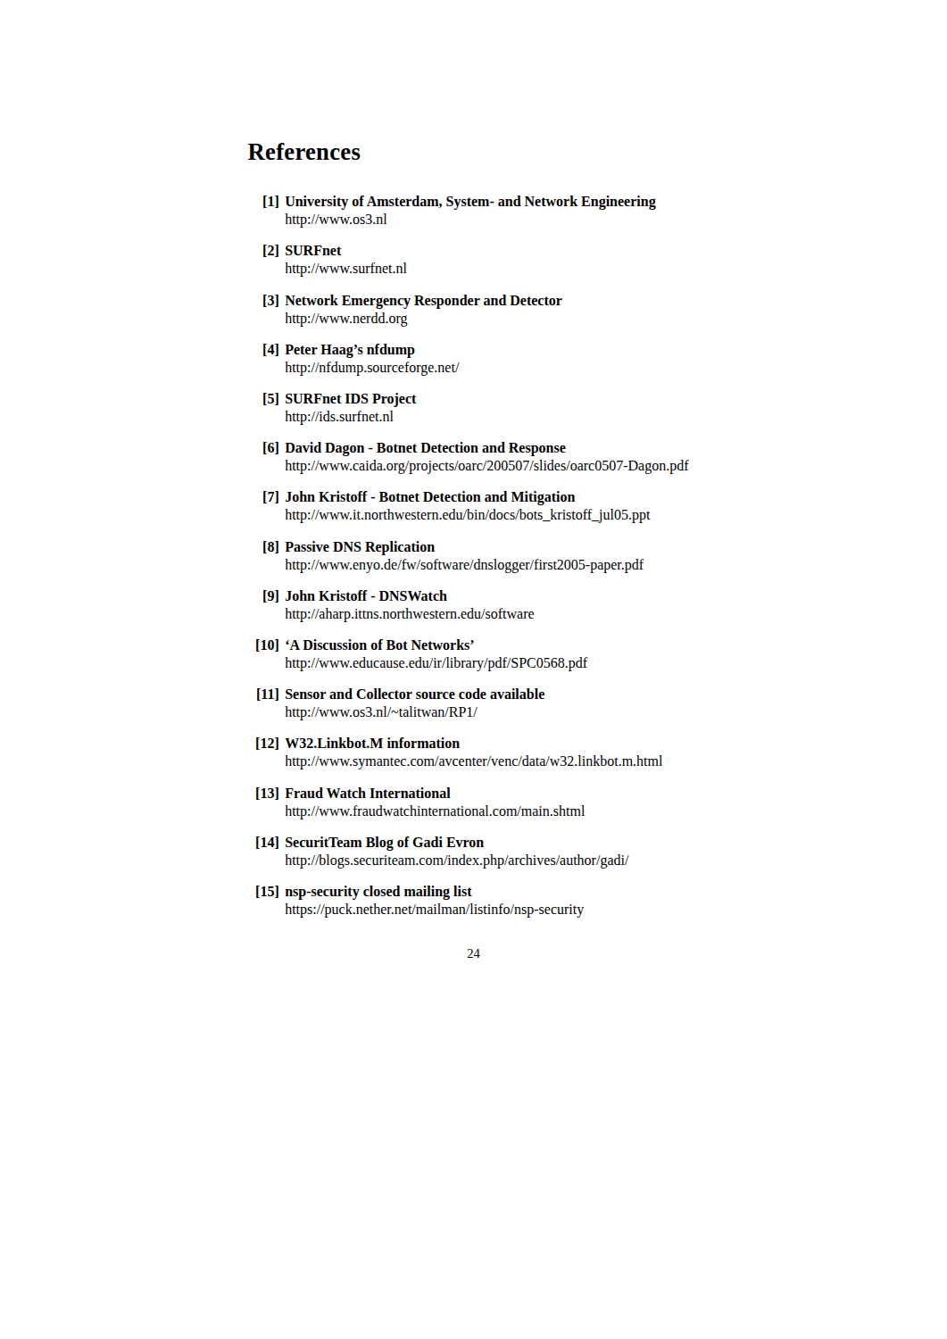References
[1] University of Amsterdam, System- and Network Engineering http://www.os3.nl
[2] SURFnet http://www.surfnet.nl
[3] Network Emergency Responder and Detector http://www.nerdd.org
[4] Peter Haag’s nfdump http://nfdump.sourceforge.net/
[5] SURFnet IDS Project http://ids.surfnet.nl
[6] David Dagon - Botnet Detection and Response http://www.caida.org/projects/oarc/200507/slides/oarc0507-Dagon.pdf
[7] John Kristoff - Botnet Detection and Mitigation http://www.it.northwestern.edu/bin/docs/bots_kristoff_jul05.ppt
[8] Passive DNS Replication http://www.enyo.de/fw/software/dnslogger/first2005-paper.pdf
[9] John Kristoff - DNSWatch http://aharp.ittns.northwestern.edu/software
[10] ‘A Discussion of Bot Networks’ http://www.educause.edu/ir/library/pdf/SPC0568.pdf
[11] Sensor and Collector source code available http://www.os3.nl/~talitwan/RP1/
[12] W32.Linkbot.M information http://www.symantec.com/avcenter/venc/data/w32.linkbot.m.html
[13] Fraud Watch International http://www.fraudwatchinternational.com/main.shtml
[14] SecuritTeam Blog of Gadi Evron http://blogs.securiteam.com/index.php/archives/author/gadi/
[15] nsp-security closed mailing list https://puck.nether.net/mailman/listinfo/nsp-security
24